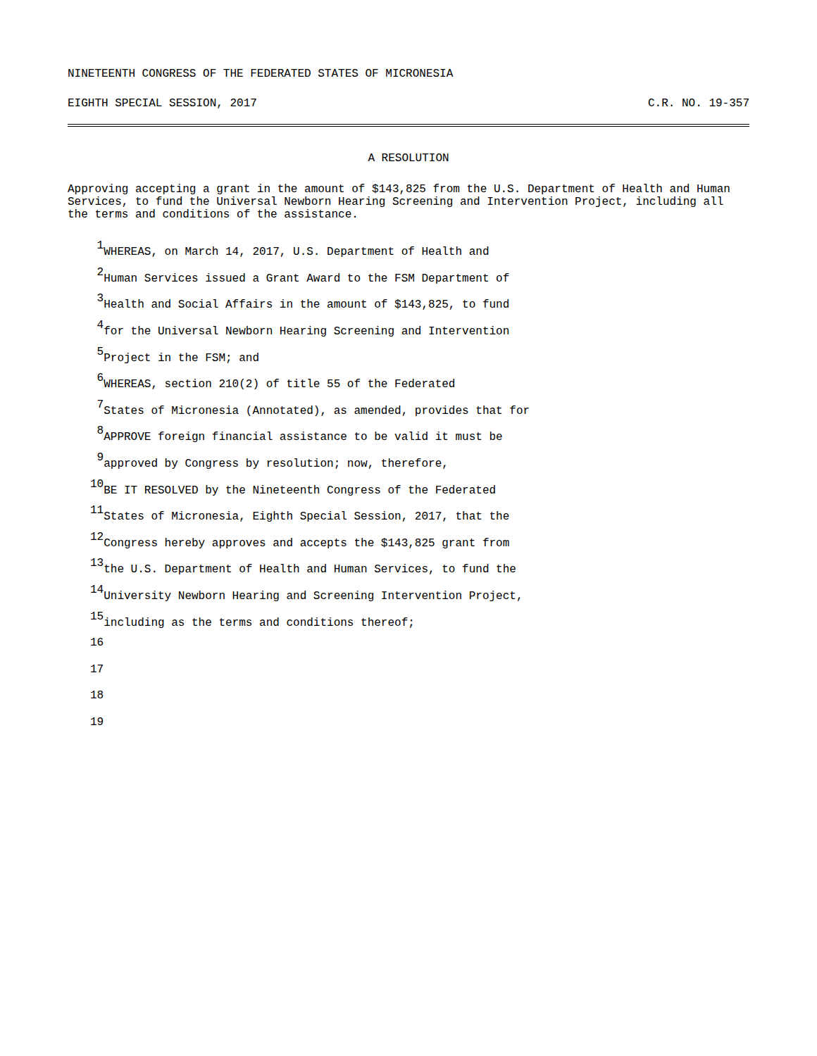NINETEENTH CONGRESS OF THE FEDERATED STATES OF MICRONESIA
EIGHTH SPECIAL SESSION, 2017 C.R. NO. 19-357
A RESOLUTION
Approving accepting a grant in the amount of $143,825 from the U.S. Department of Health and Human Services, to fund the Universal Newborn Hearing Screening and Intervention Project, including all the terms and conditions of the assistance.
| 1 | WHEREAS, on March 14, 2017, U.S. Department of Health and |
| 2 | Human Services issued a Grant Award to the FSM Department of |
| 3 | Health and Social Affairs in the amount of $143,825, to fund |
| 4 | for the Universal Newborn Hearing Screening and Intervention |
| 5 | Project in the FSM; and |
| 6 | WHEREAS, section 210(2) of title 55 of the Federated |
| 7 | States of Micronesia (Annotated), as amended, provides that for |
| 8 | APPROVE foreign financial assistance to be valid it must be |
| 9 | approved by Congress by resolution; now, therefore, |
| 10 | BE IT RESOLVED by the Nineteenth Congress of the Federated |
| 11 | States of Micronesia, Eighth Special Session, 2017, that the |
| 12 | Congress hereby approves and accepts the $143,825 grant from |
| 13 | the U.S. Department of Health and Human Services, to fund the |
| 14 | University Newborn Hearing and Screening Intervention Project, |
| 15 | including as the terms and conditions thereof; |
| 16 | |
| 17 | |
| 18 | |
| 19 | |